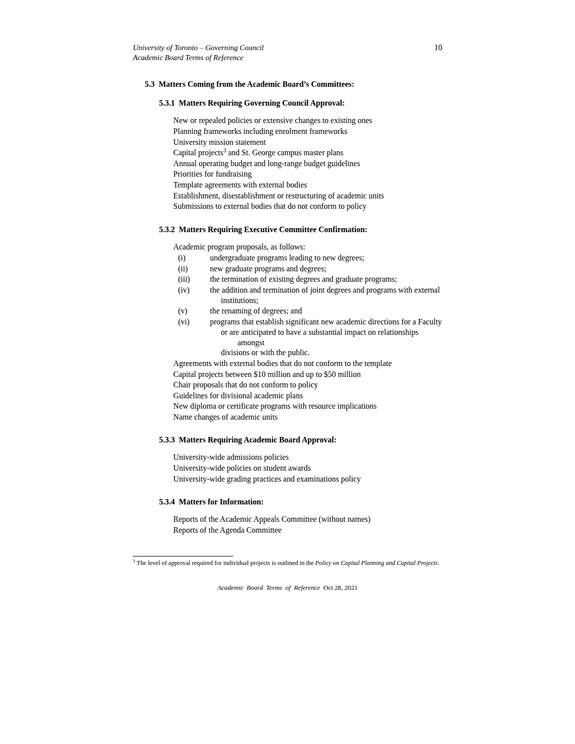10
University of Toronto – Governing Council
Academic Board Terms of Reference
5.3 Matters Coming from the Academic Board’s Committees:
5.3.1 Matters Requiring Governing Council Approval:
New or repealed policies or extensive changes to existing ones
Planning frameworks including enrolment frameworks
University mission statement
Capital projects3 and St. George campus master plans
Annual operating budget and long-range budget guidelines
Priorities for fundraising
Template agreements with external bodies
Establishment, disestablishment or restructuring of academic units
Submissions to external bodies that do not conform to policy
5.3.2 Matters Requiring Executive Committee Confirmation:
Academic program proposals, as follows:
(i) undergraduate programs leading to new degrees;
(ii) new graduate programs and degrees;
(iii) the termination of existing degrees and graduate programs;
(iv) the addition and termination of joint degrees and programs with external institutions;
(v) the renaming of degrees; and
(vi) programs that establish significant new academic directions for a Faculty or are anticipated to have a substantial impact on relationships amongst divisions or with the public.
Agreements with external bodies that do not conform to the template
Capital projects between $10 million and up to $50 million
Chair proposals that do not conform to policy
Guidelines for divisional academic plans
New diploma or certificate programs with resource implications
Name changes of academic units
5.3.3 Matters Requiring Academic Board Approval:
University-wide admissions policies
University-wide policies on student awards
University-wide grading practices and examinations policy
5.3.4 Matters for Information:
Reports of the Academic Appeals Committee (without names)
Reports of the Agenda Committee
3 The level of approval required for individual projects is outlined in the Policy on Capital Planning and Capital Projects.
Academic Board Terms of Reference Oct 28, 2021